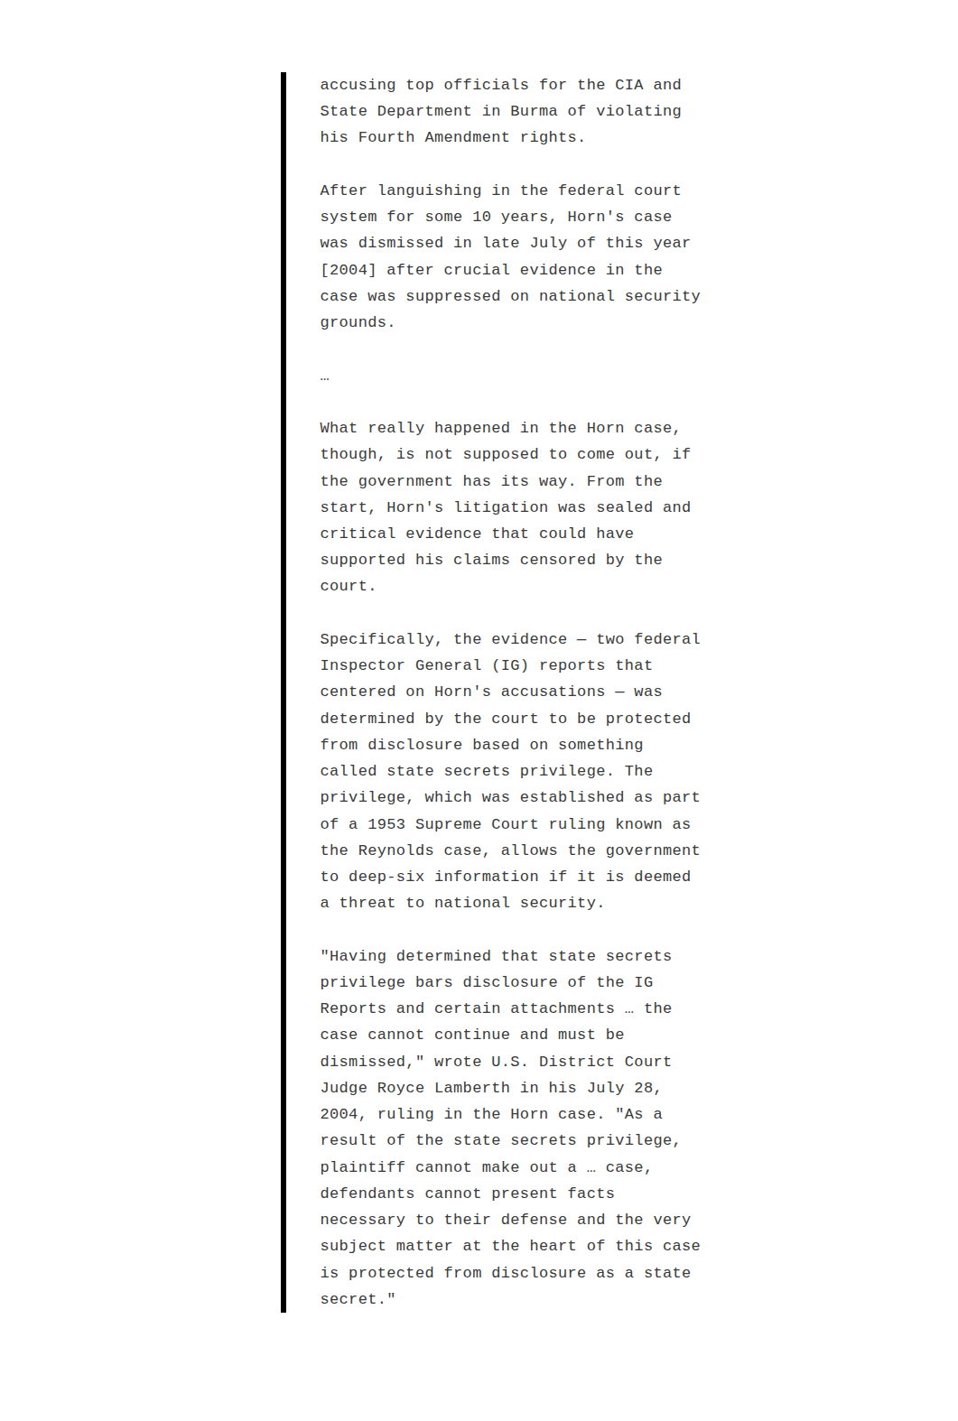accusing top officials for the CIA and State Department in Burma of violating his Fourth Amendment rights.
After languishing in the federal court system for some 10 years, Horn's case was dismissed in late July of this year [2004] after crucial evidence in the case was suppressed on national security grounds.
…
What really happened in the Horn case, though, is not supposed to come out, if the government has its way. From the start, Horn's litigation was sealed and critical evidence that could have supported his claims censored by the court.
Specifically, the evidence — two federal Inspector General (IG) reports that centered on Horn's accusations — was determined by the court to be protected from disclosure based on something called state secrets privilege. The privilege, which was established as part of a 1953 Supreme Court ruling known as the Reynolds case, allows the government to deep-six information if it is deemed a threat to national security.
"Having determined that state secrets privilege bars disclosure of the IG Reports and certain attachments … the case cannot continue and must be dismissed," wrote U.S. District Court Judge Royce Lamberth in his July 28, 2004, ruling in the Horn case. "As a result of the state secrets privilege, plaintiff cannot make out a … case, defendants cannot present facts necessary to their defense and the very subject matter at the heart of this case is protected from disclosure as a state secret."